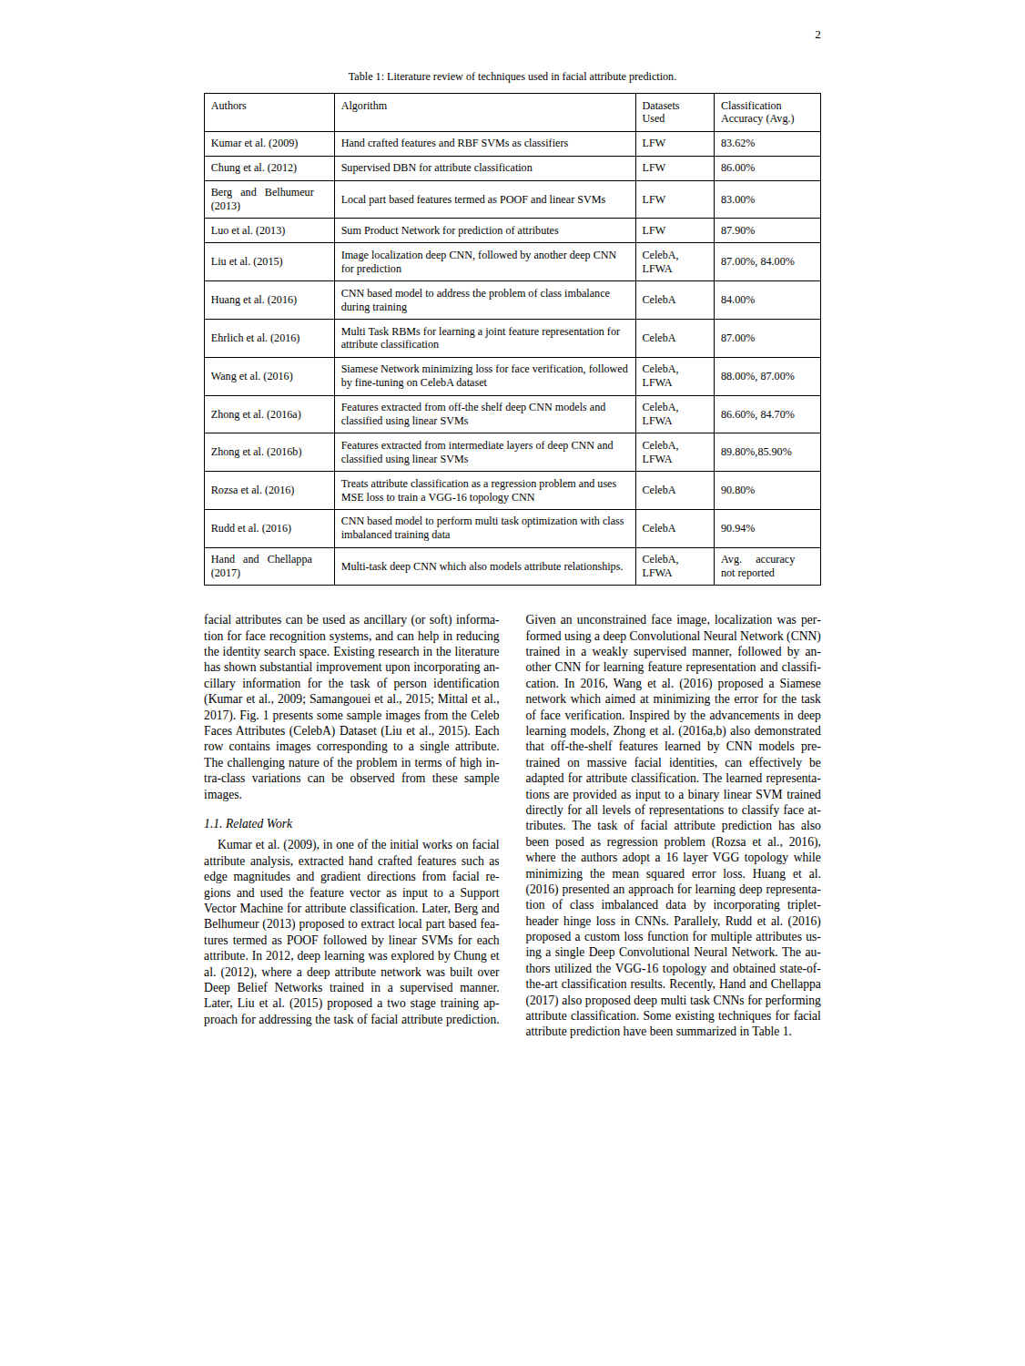2
Table 1: Literature review of techniques used in facial attribute prediction.
| Authors | Algorithm | Datasets Used | Classification Accuracy (Avg.) |
| --- | --- | --- | --- |
| Kumar et al. (2009) | Hand crafted features and RBF SVMs as classifiers | LFW | 83.62% |
| Chung et al. (2012) | Supervised DBN for attribute classification | LFW | 86.00% |
| Berg and Belhumeur (2013) | Local part based features termed as POOF and linear SVMs | LFW | 83.00% |
| Luo et al. (2013) | Sum Product Network for prediction of attributes | LFW | 87.90% |
| Liu et al. (2015) | Image localization deep CNN, followed by another deep CNN for prediction | CelebA, LFWA | 87.00%, 84.00% |
| Huang et al. (2016) | CNN based model to address the problem of class imbalance during training | CelebA | 84.00% |
| Ehrlich et al. (2016) | Multi Task RBMs for learning a joint feature representation for attribute classification | CelebA | 87.00% |
| Wang et al. (2016) | Siamese Network minimizing loss for face verification, followed by fine-tuning on CelebA dataset | CelebA, LFWA | 88.00%, 87.00% |
| Zhong et al. (2016a) | Features extracted from off-the shelf deep CNN models and classified using linear SVMs | CelebA, LFWA | 86.60%, 84.70% |
| Zhong et al. (2016b) | Features extracted from intermediate layers of deep CNN and classified using linear SVMs | CelebA, LFWA | 89.80%,85.90% |
| Rozsa et al. (2016) | Treats attribute classification as a regression problem and uses MSE loss to train a VGG-16 topology CNN | CelebA | 90.80% |
| Rudd et al. (2016) | CNN based model to perform multi task optimization with class imbalanced training data | CelebA | 90.94% |
| Hand and Chellappa (2017) | Multi-task deep CNN which also models attribute relationships. | CelebA, LFWA | Avg. accuracy not reported |
facial attributes can be used as ancillary (or soft) information for face recognition systems, and can help in reducing the identity search space. Existing research in the literature has shown substantial improvement upon incorporating ancillary information for the task of person identification (Kumar et al., 2009; Samangouei et al., 2015; Mittal et al., 2017). Fig. 1 presents some sample images from the Celeb Faces Attributes (CelebA) Dataset (Liu et al., 2015). Each row contains images corresponding to a single attribute. The challenging nature of the problem in terms of high intra-class variations can be observed from these sample images.
1.1. Related Work
Kumar et al. (2009), in one of the initial works on facial attribute analysis, extracted hand crafted features such as edge magnitudes and gradient directions from facial regions and used the feature vector as input to a Support Vector Machine for attribute classification. Later, Berg and Belhumeur (2013) proposed to extract local part based features termed as POOF followed by linear SVMs for each attribute. In 2012, deep learning was explored by Chung et al. (2012), where a deep attribute network was built over Deep Belief Networks trained in a supervised manner. Later, Liu et al. (2015) proposed a two stage training approach for addressing the task of facial attribute prediction. Given an unconstrained face image, localization was performed using a deep Convolutional Neural Network (CNN) trained in a weakly supervised manner, followed by another CNN for learning feature representation and classification. In 2016, Wang et al. (2016) proposed a Siamese network which aimed at minimizing the error for the task of face verification. Inspired by the advancements in deep learning models, Zhong et al. (2016a,b) also demonstrated that off-the-shelf features learned by CNN models pre-trained on massive facial identities, can effectively be adapted for attribute classification. The learned representations are provided as input to a binary linear SVM trained directly for all levels of representations to classify face attributes. The task of facial attribute prediction has also been posed as regression problem (Rozsa et al., 2016), where the authors adopt a 16 layer VGG topology while minimizing the mean squared error loss. Huang et al. (2016) presented an approach for learning deep representation of class imbalanced data by incorporating triplet-header hinge loss in CNNs. Parallely, Rudd et al. (2016) proposed a custom loss function for multiple attributes using a single Deep Convolutional Neural Network. The authors utilized the VGG-16 topology and obtained state-of-the-art classification results. Recently, Hand and Chellappa (2017) also proposed deep multi task CNNs for performing attribute classification. Some existing techniques for facial attribute prediction have been summarized in Table 1.